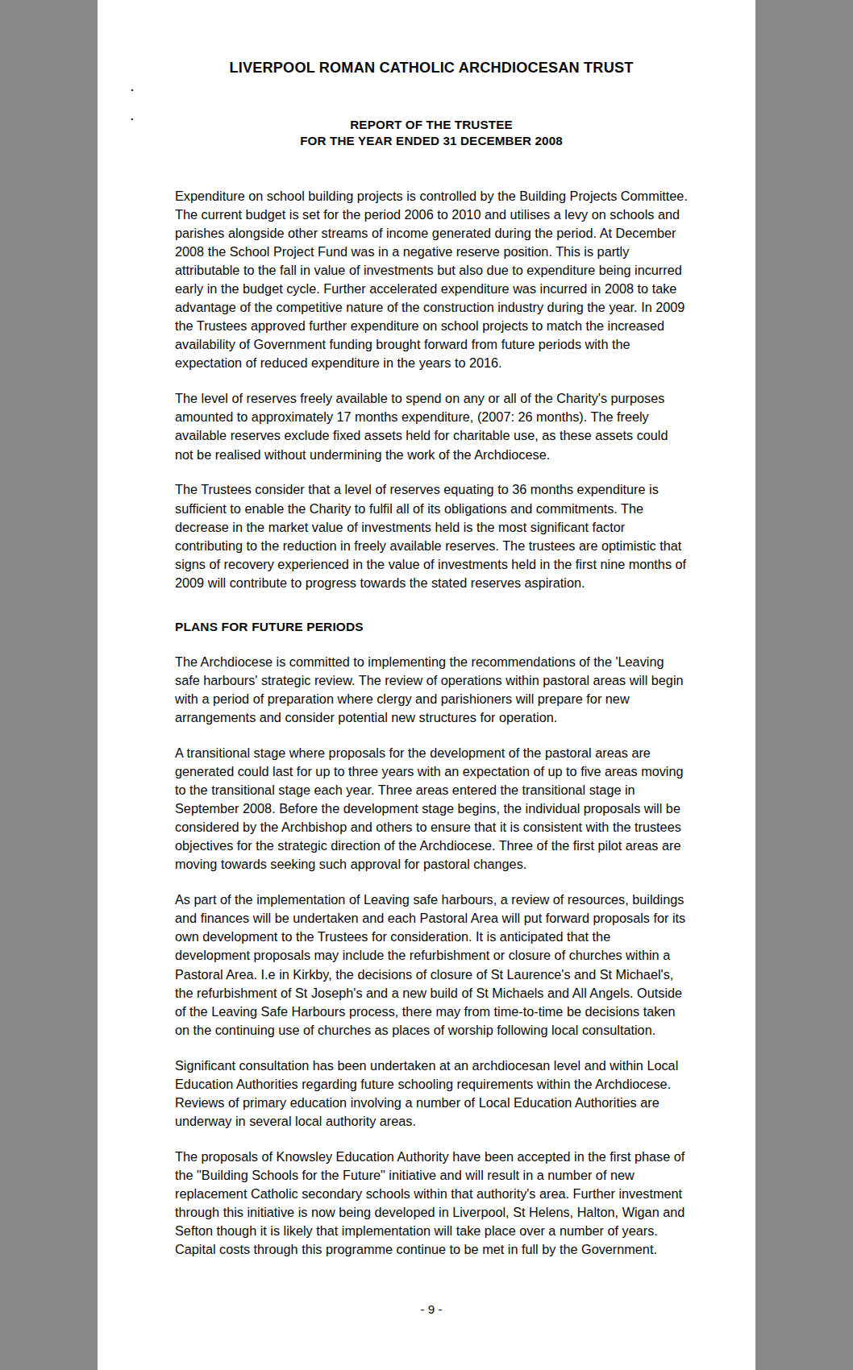. .
LIVERPOOL ROMAN CATHOLIC ARCHDIOCESAN TRUST
REPORT OF THE TRUSTEE
FOR THE YEAR ENDED 31 DECEMBER 2008
Expenditure on school building projects is controlled by the Building Projects Committee. The current budget is set for the period 2006 to 2010 and utilises a levy on schools and parishes alongside other streams of income generated during the period. At December 2008 the School Project Fund was in a negative reserve position. This is partly attributable to the fall in value of investments but also due to expenditure being incurred early in the budget cycle. Further accelerated expenditure was incurred in 2008 to take advantage of the competitive nature of the construction industry during the year. In 2009 the Trustees approved further expenditure on school projects to match the increased availability of Government funding brought forward from future periods with the expectation of reduced expenditure in the years to 2016.
The level of reserves freely available to spend on any or all of the Charity's purposes amounted to approximately 17 months expenditure, (2007: 26 months). The freely available reserves exclude fixed assets held for charitable use, as these assets could not be realised without undermining the work of the Archdiocese.
The Trustees consider that a level of reserves equating to 36 months expenditure is sufficient to enable the Charity to fulfil all of its obligations and commitments. The decrease in the market value of investments held is the most significant factor contributing to the reduction in freely available reserves. The trustees are optimistic that signs of recovery experienced in the value of investments held in the first nine months of 2009 will contribute to progress towards the stated reserves aspiration.
PLANS FOR FUTURE PERIODS
The Archdiocese is committed to implementing the recommendations of the 'Leaving safe harbours' strategic review. The review of operations within pastoral areas will begin with a period of preparation where clergy and parishioners will prepare for new arrangements and consider potential new structures for operation.
A transitional stage where proposals for the development of the pastoral areas are generated could last for up to three years with an expectation of up to five areas moving to the transitional stage each year. Three areas entered the transitional stage in September 2008. Before the development stage begins, the individual proposals will be considered by the Archbishop and others to ensure that it is consistent with the trustees objectives for the strategic direction of the Archdiocese. Three of the first pilot areas are moving towards seeking such approval for pastoral changes.
As part of the implementation of Leaving safe harbours, a review of resources, buildings and finances will be undertaken and each Pastoral Area will put forward proposals for its own development to the Trustees for consideration. It is anticipated that the development proposals may include the refurbishment or closure of churches within a Pastoral Area. I.e in Kirkby, the decisions of closure of St Laurence's and St Michael's, the refurbishment of St Joseph's and a new build of St Michaels and All Angels. Outside of the Leaving Safe Harbours process, there may from time-to-time be decisions taken on the continuing use of churches as places of worship following local consultation.
Significant consultation has been undertaken at an archdiocesan level and within Local Education Authorities regarding future schooling requirements within the Archdiocese. Reviews of primary education involving a number of Local Education Authorities are underway in several local authority areas.
The proposals of Knowsley Education Authority have been accepted in the first phase of the "Building Schools for the Future" initiative and will result in a number of new replacement Catholic secondary schools within that authority's area. Further investment through this initiative is now being developed in Liverpool, St Helens, Halton, Wigan and Sefton though it is likely that implementation will take place over a number of years. Capital costs through this programme continue to be met in full by the Government.
- 9 -